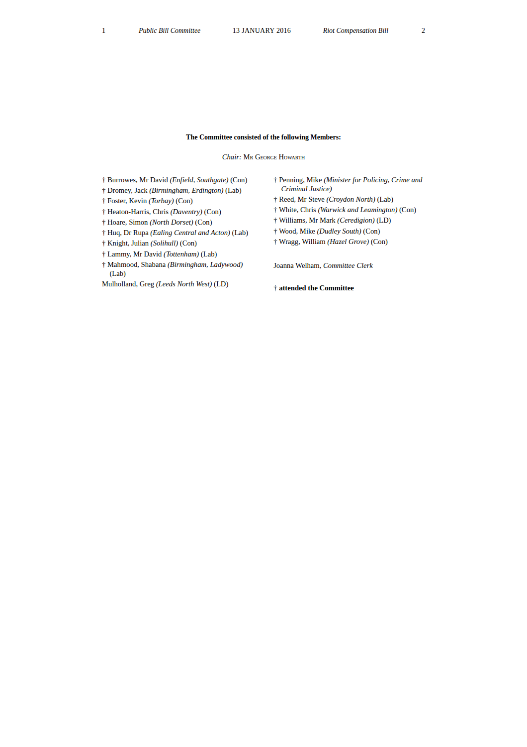1
Public Bill Committee 13 JANUARY 2016 Riot Compensation Bill
2
The Committee consisted of the following Members:
Chair: Mr George Howarth
† Burrowes, Mr David (Enfield, Southgate) (Con)
† Dromey, Jack (Birmingham, Erdington) (Lab)
† Foster, Kevin (Torbay) (Con)
† Heaton-Harris, Chris (Daventry) (Con)
† Hoare, Simon (North Dorset) (Con)
† Huq, Dr Rupa (Ealing Central and Acton) (Lab)
† Knight, Julian (Solihull) (Con)
† Lammy, Mr David (Tottenham) (Lab)
† Mahmood, Shabana (Birmingham, Ladywood) (Lab)
Mulholland, Greg (Leeds North West) (LD)
† Penning, Mike (Minister for Policing, Crime and Criminal Justice)
† Reed, Mr Steve (Croydon North) (Lab)
† White, Chris (Warwick and Leamington) (Con)
† Williams, Mr Mark (Ceredigion) (LD)
† Wood, Mike (Dudley South) (Con)
† Wragg, William (Hazel Grove) (Con)
Joanna Welham, Committee Clerk
† attended the Committee